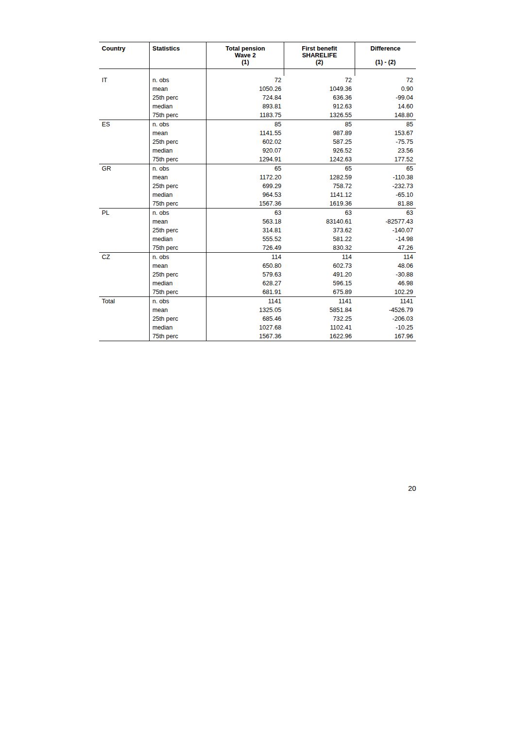| Country | Statistics | Total pension Wave 2 (1) | First benefit SHARELIFE (2) | Difference (1) - (2) |
| --- | --- | --- | --- | --- |
| IT | n. obs | 72 | 72 | 72 |
| | mean | 1050.26 | 1049.36 | 0.90 |
| | 25th perc | 724.84 | 636.36 | -99.04 |
| | median | 893.81 | 912.63 | 14.60 |
| | 75th perc | 1183.75 | 1326.55 | 148.80 |
| ES | n. obs | 85 | 85 | 85 |
| | mean | 1141.55 | 987.89 | 153.67 |
| | 25th perc | 602.02 | 587.25 | -75.75 |
| | median | 920.07 | 926.52 | 23.56 |
| | 75th perc | 1294.91 | 1242.63 | 177.52 |
| GR | n. obs | 65 | 65 | 65 |
| | mean | 1172.20 | 1282.59 | -110.38 |
| | 25th perc | 699.29 | 758.72 | -232.73 |
| | median | 964.53 | 1141.12 | -65.10 |
| | 75th perc | 1567.36 | 1619.36 | 81.88 |
| PL | n. obs | 63 | 63 | 63 |
| | mean | 563.18 | 83140.61 | -82577.43 |
| | 25th perc | 314.81 | 373.62 | -140.07 |
| | median | 555.52 | 581.22 | -14.98 |
| | 75th perc | 726.49 | 830.32 | 47.26 |
| CZ | n. obs | 114 | 114 | 114 |
| | mean | 650.80 | 602.73 | 48.06 |
| | 25th perc | 579.63 | 491.20 | -30.88 |
| | median | 628.27 | 596.15 | 46.98 |
| | 75th perc | 681.91 | 675.89 | 102.29 |
| Total | n. obs | 1141 | 1141 | 1141 |
| | mean | 1325.05 | 5851.84 | -4526.79 |
| | 25th perc | 685.46 | 732.25 | -206.03 |
| | median | 1027.68 | 1102.41 | -10.25 |
| | 75th perc | 1567.36 | 1622.96 | 167.96 |
20